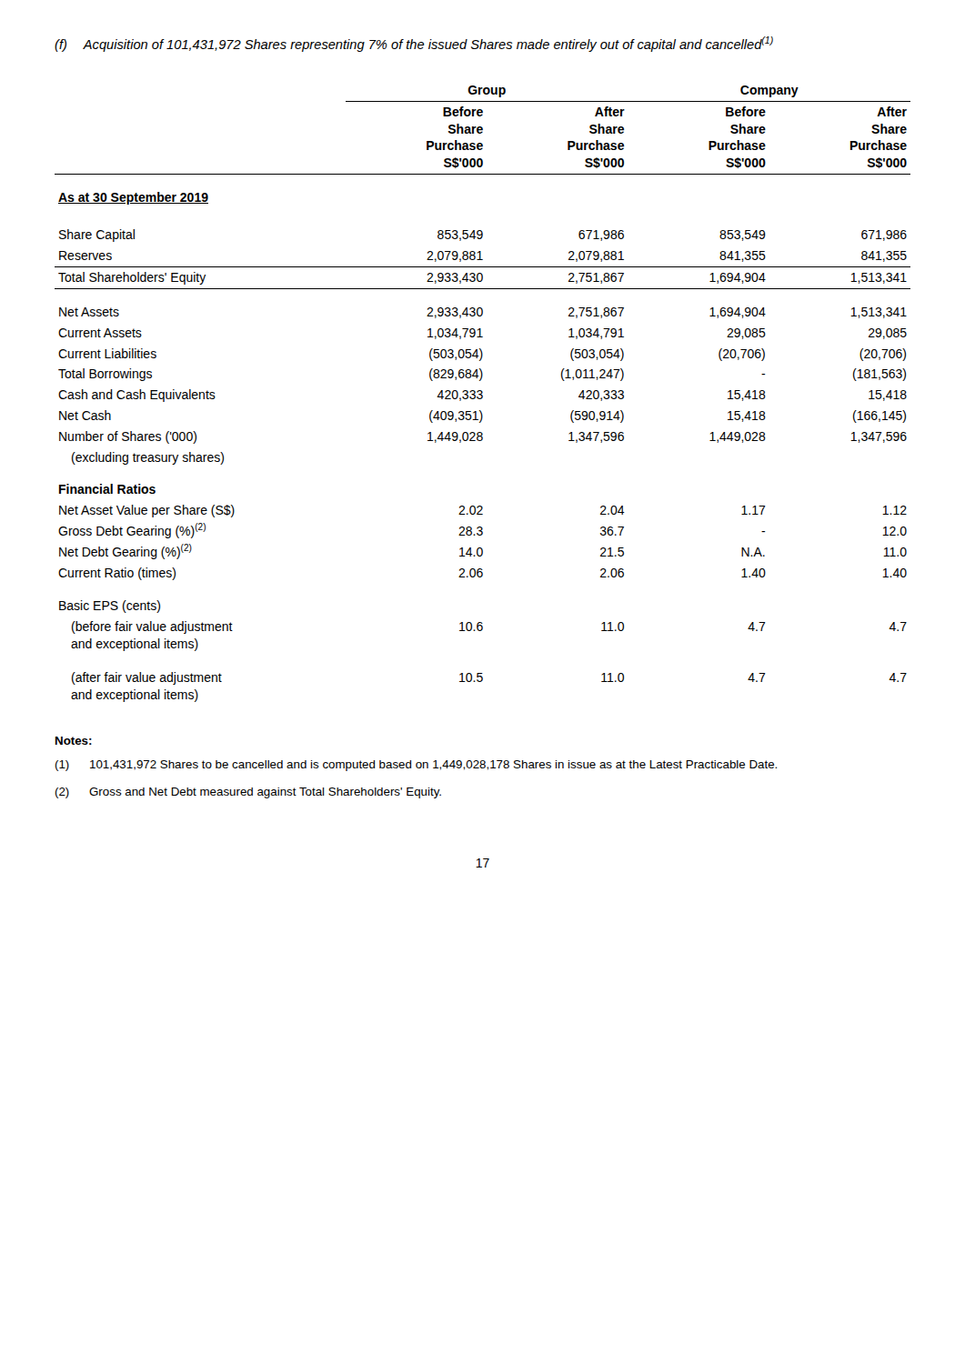(f)
Acquisition of 101,431,972 Shares representing 7% of the issued Shares made entirely out of capital and cancelled(1)
| | Group | Company |
| --- | --- | --- |
| | Before Share Purchase S$'000 | After Share Purchase S$'000 | Before Share Purchase S$'000 | After Share Purchase S$'000 |
| As at 30 September 2019 |
| Share Capital | 853,549 | 671,986 | 853,549 | 671,986 |
| Reserves | 2,079,881 | 2,079,881 | 841,355 | 841,355 |
| Total Shareholders' Equity | 2,933,430 | 2,751,867 | 1,694,904 | 1,513,341 |
| Net Assets | 2,933,430 | 2,751,867 | 1,694,904 | 1,513,341 |
| Current Assets | 1,034,791 | 1,034,791 | 29,085 | 29,085 |
| Current Liabilities | (503,054) | (503,054) | (20,706) | (20,706) |
| Total Borrowings | (829,684) | (1,011,247) | - | (181,563) |
| Cash and Cash Equivalents | 420,333 | 420,333 | 15,418 | 15,418 |
| Net Cash | (409,351) | (590,914) | 15,418 | (166,145) |
| Number of Shares ('000) | 1,449,028 | 1,347,596 | 1,449,028 | 1,347,596 |
| (excluding treasury shares) | | | | |
| Financial Ratios |
| Net Asset Value per Share (S$) | 2.02 | 2.04 | 1.17 | 1.12 |
| Gross Debt Gearing (%) (2) | 28.3 | 36.7 | - | 12.0 |
| Net Debt Gearing (%) (2) | 14.0 | 21.5 | N.A. | 11.0 |
| Current Ratio (times) | 2.06 | 2.06 | 1.40 | 1.40 |
| Basic EPS (cents) | | | | |
| (before fair value adjustment and exceptional items) | 10.6 | 11.0 | 4.7 | 4.7 |
| (after fair value adjustment and exceptional items) | 10.5 | 11.0 | 4.7 | 4.7 |
Notes:
(1)
101,431,972 Shares to be cancelled and is computed based on 1,449,028,178 Shares in issue as at the Latest Practicable Date.
(2)
Gross and Net Debt measured against Total Shareholders' Equity.
17